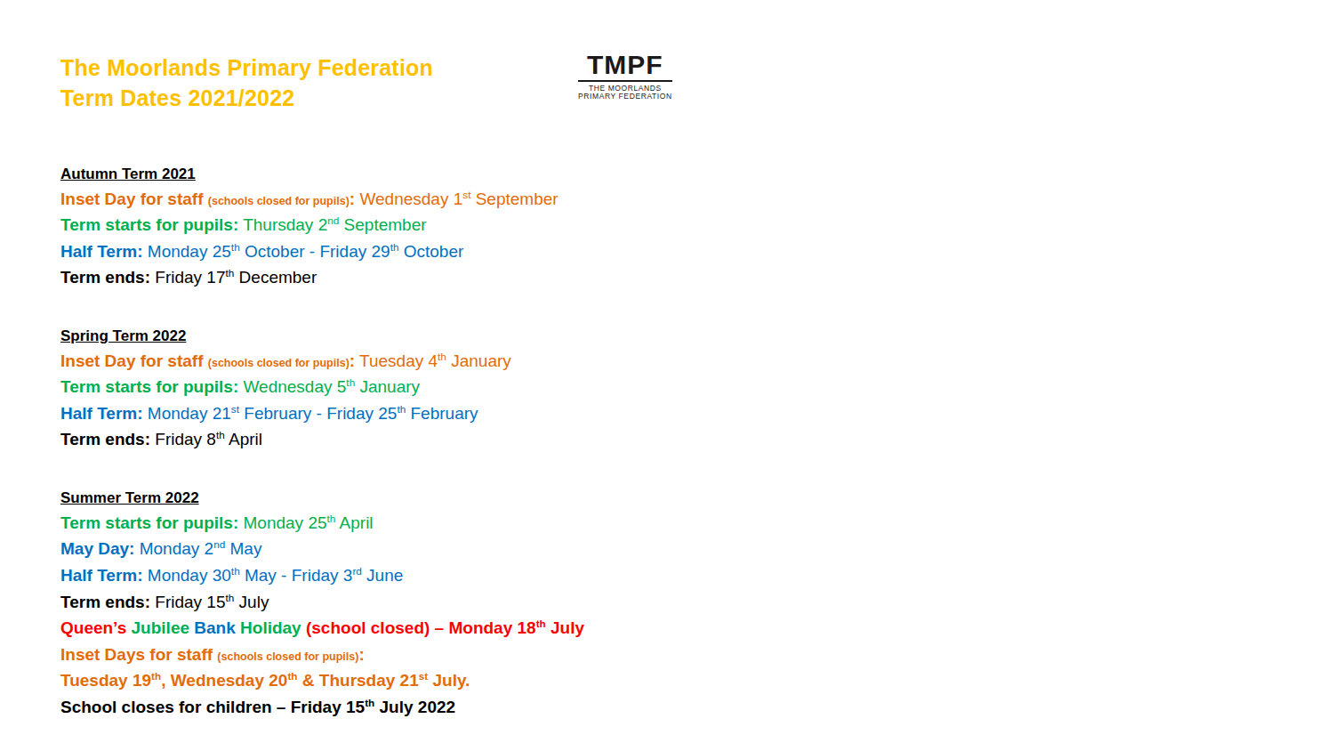The Moorlands Primary Federation
Term Dates 2021/2022
TMPF
THE MOORLANDS
PRIMARY FEDERATION
Autumn Term 2021
Inset Day for staff (schools closed for pupils): Wednesday 1st September
Term starts for pupils: Thursday 2nd September
Half Term: Monday 25th October - Friday 29th October
Term ends: Friday 17th December
Spring Term 2022
Inset Day for staff (schools closed for pupils): Tuesday 4th January
Term starts for pupils: Wednesday 5th January
Half Term: Monday 21st February - Friday 25th February
Term ends: Friday 8th April
Summer Term 2022
Term starts for pupils: Monday 25th April
May Day: Monday 2nd May
Half Term: Monday 30th May - Friday 3rd June
Term ends: Friday 15th July
Queen’s Jubilee Bank Holiday (school closed) – Monday 18th July
Inset Days for staff (schools closed for pupils):
Tuesday 19th, Wednesday 20th & Thursday 21st July.
School closes for children – Friday 15th July 2022